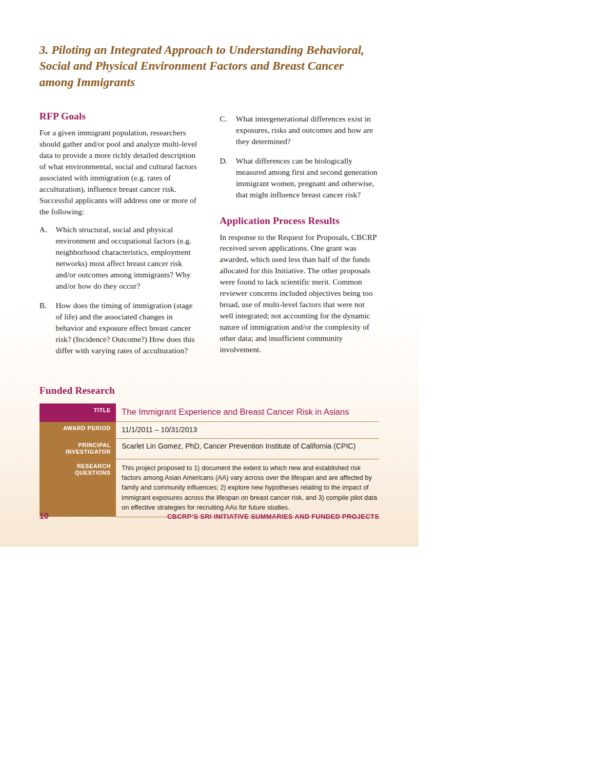3. Piloting an Integrated Approach to Understanding Behavioral, Social and Physical Environment Factors and Breast Cancer among Immigrants
RFP Goals
For a given immigrant population, researchers should gather and/or pool and analyze multi-level data to provide a more richly detailed description of what environmental, social and cultural factors associated with immigration (e.g. rates of acculturation), influence breast cancer risk. Successful applicants will address one or more of the following:
A. Which structural, social and physical environment and occupational factors (e.g. neighborhood characteristics, employment networks) most affect breast cancer risk and/or outcomes among immigrants? Why and/or how do they occur?
B. How does the timing of immigration (stage of life) and the associated changes in behavior and exposure effect breast cancer risk? (Incidence? Outcome?) How does this differ with varying rates of acculturation?
C. What intergenerational differences exist in exposures, risks and outcomes and how are they determined?
D. What differences can be biologically measured among first and second generation immigrant women, pregnant and otherwise, that might influence breast cancer risk?
Application Process Results
In response to the Request for Proposals, CBCRP received seven applications. One grant was awarded, which used less than half of the funds allocated for this Initiative. The other proposals were found to lack scientific merit. Common reviewer concerns included objectives being too broad, use of multi-level factors that were not well integrated; not accounting for the dynamic nature of immigration and/or the complexity of other data; and insufficient community involvement.
Funded Research
| TITLE | The Immigrant Experience and Breast Cancer Risk in Asians |
| AWARD PERIOD | 11/1/2011 – 10/31/2013 |
| PRINCIPAL INVESTIGATOR | Scarlet Lin Gomez, PhD, Cancer Prevention Institute of California (CPIC) |
| RESEARCH QUESTIONS | This project proposed to 1) document the extent to which new and established risk factors among Asian Americans (AA) vary across over the lifespan and are affected by family and community influences; 2) explore new hypotheses relating to the impact of immigrant exposures across the lifespan on breast cancer risk, and 3) compile pilot data on effective strategies for recruiting AAs for future studies. |
10
CBCRP’S SRI INITIATIVE SUMMARIES AND FUNDED PROJECTS